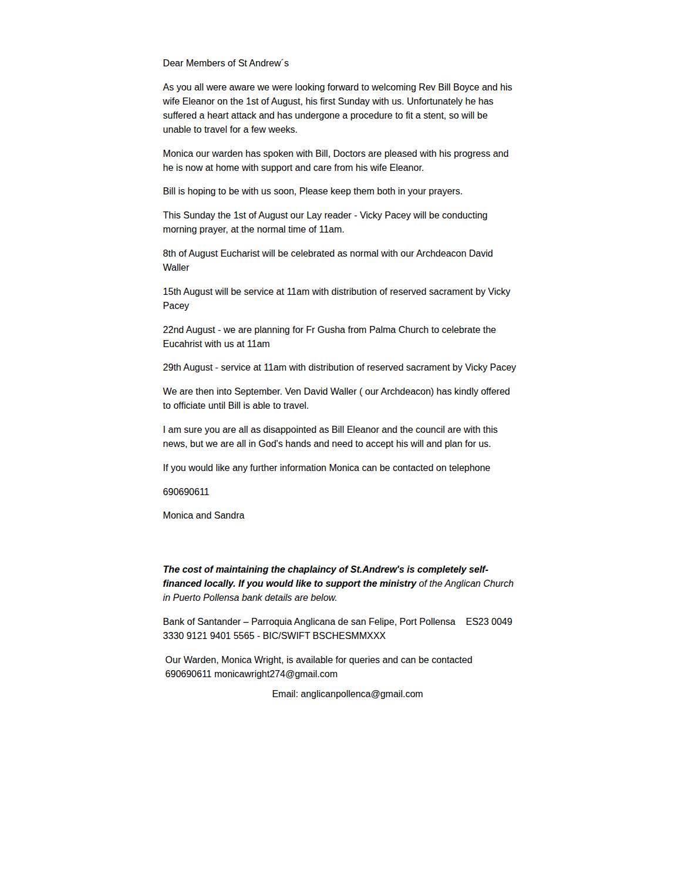Dear Members of St Andrew´s
As you all were aware we were looking forward to welcoming Rev Bill Boyce and his wife Eleanor on the 1st of August, his first Sunday with us. Unfortunately he has suffered a heart attack and has undergone a procedure to fit a stent, so will be unable to travel for a few weeks.
Monica our warden has spoken with Bill, Doctors are pleased with his progress and he is now at home with support and care from his wife Eleanor.
Bill is hoping to be with us soon, Please keep them both in your prayers.
This Sunday the 1st of August our Lay reader - Vicky Pacey will be conducting morning prayer, at the normal time of 11am.
8th of August Eucharist will be celebrated as normal with our Archdeacon David Waller
15th August will be service at 11am with distribution of reserved sacrament by Vicky Pacey
22nd August - we are planning for Fr Gusha from Palma Church to celebrate the Eucahrist with us at 11am
29th August - service at 11am with distribution of reserved sacrament by Vicky Pacey
We are then into September. Ven David Waller ( our Archdeacon) has kindly offered to officiate until Bill is able to travel.
I am sure you are all as disappointed as Bill Eleanor and the council are with this news, but we are all in God's hands and need to accept his will and plan for us.
If you would like any further information Monica can be contacted on telephone
690690611
Monica and Sandra
The cost of maintaining the chaplaincy of St.Andrew's is completely self-financed locally. If you would like to support the ministry of the Anglican Church in Puerto Pollensa bank details are below.
Bank of Santander – Parroquia Anglicana de san Felipe, Port Pollensa ES23 0049 3330 9121 9401 5565 - BIC/SWIFT BSCHESMMXXX
Our Warden, Monica Wright, is available for queries and can be contacted 690690611 monicawright274@gmail.com
Email: anglicanpollenca@gmail.com